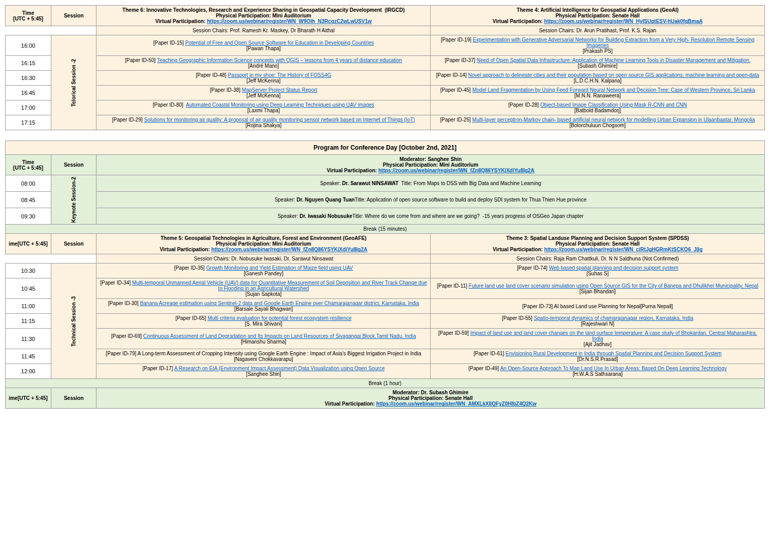| Time [UTC + 5:45] | Session | Theme 6: Innovative Technologies, Research and Experience Sharing in Geospatial Capacity Development (IRGCD) Physical Participation: Mini Auditorium Virtual Participation: https://zoom.us/webinar/register/WN_W9OIh_N3RcqzC2wLwUSV1w | Theme 4: Artificial Intelligence for Geospatial Applications (GeoAI) Physical Participation: Senate Hall Virtual Participation: https://zoom.us/webinar/register/WN_HyISUptESV-hUak0fqBmaA |
| | | Session Chairs: Prof. Ramesh Kr. Maskey, Dr Bharath H Aithal | Session Chairs: Dr. Arun Pratihast, Prof. K.S. Rajan |
| 16:00 | Telorical Session -2 | [Paper ID-15] Potential of Free and Open Source Software for Education in Developing Countries [Pawan Thapa] | [Paper ID-19] Experimentation with Generative Adversarial Networks for Building Extraction from a Very High- Resolution Remote Sensing Imageries [Prakash PS] |
| 16:15 | [Paper ID-50] Teaching Geographic Information Science concepts with QGIS – lessons from 4 years of distance education [André Mano] | [Paper ID-37] Need of Open Spatial Data Infrastructure: Application of Machine Learning Tools in Disaster Management and Mitigation. [Subash Ghimire] |
| 16:30 | [Paper ID-48] Passport in my shoe: The History of FOSS4G [Jeff McKenna] | [Paper ID-14] Novel approach to delineate cities and their population based on open source GIS applications, machine learning and open-data [L.D.C.H.N. Kalpana] |
| 16:45 | [Paper ID-38] MapServer Project Status Report [Jeff McKenna] | [Paper ID-45] Model Land Fragmentation by Using Feed Forward Neural Network and Decision Tree: Case of Western Province, Sri Lanka [M.N.N. Ranaweera] |
| 17:00 | [Paper ID-80] Automated Coastal Monitoring using Deep Learning Techniques using UAV images [Laxmi Thapa] | [Paper ID-28] Object-based Image Classification Using Mask R-CNN and CNN [Batbold Badamdorj] |
| 17:15 | [Paper ID-29] Solutions for monitoring air quality: A proposal of air quality monitoring sensor network based on Internet of Things (IoT) [Rojina Shakya] | [Paper ID-25] Multi-layer perceptron-Markov chain- based artificial neural network for modelling Urban Expansion in Ulaanbaatar, Mongolia [Bolorchuluun Chogsom] |
| Program for Conference Day [October 2nd, 2021] |
| Time [UTC + 5:45] | Session | Moderator: Sanghee Shin Physical Participation: Mini Auditorium Virtual Participation: https://zoom.us/webinar/register/WN_fZn8Q86YSYKjXdiYu8Ig2A |
| 08:00 | Keynote Session-2 | Speaker: Dr. Sarawut NINSAWAT Title: From Maps to DSS with Big Data and Machine Learning |
| 08:45 | Speaker: Dr. Nguyen Quang Tuan Title: Application of open source software to build and deploy SDI system for Thua Thien Hue province |
| 09:30 | Speaker: Dr. Iwasaki Nobusuke Title: Where do we come from and where are we going? -15 years progress of OSGeo Japan chapter |
| Break (15 minutes) |
| ime[UTC + 5:45] | Session | Theme 5: Geospatial Technologies in Agriculture, Forest and Environment (GeoAFE) Physical Participation: Mini Auditorium Virtual Participation: https://zoom.us/webinar/register/WN_fZn8Q86YSYKjXdiYu8Ig2A | Theme 3: Spatial Landuse Planning and Decision Support System (SPDSS) Physical Participation: Senate Hall Virtual Participation: https://zoom.us/webinar/register/WN_ciRtJgHGRmKtSCKO6_JjIg |
| | | Session Chairs: Dr. Nobusuke Iwasaki, Dr. Sarawut Ninsawat | Session Chairs: Raja Ram Chattkuli, Dr. N N Saldhuna (Not Confirmed) |
| 10:30 | Technical Session -3 | [Paper ID-35] Growth Monitoring and Yield Estimation of Maize field using UAV [Ganesh Pandey] | [Paper ID-74] Web based spatial planning and decision support system [Suhas S] |
| 10:45 | [Paper ID-34] Multi-temporal Unmanned Aerial Vehicle (UAV) data for Quantitative Measurement of Soil Deposition and River Track Change due to Flooding in an Agricultural Watershed [Sujan Sapkota] | [Paper ID-11] Future land use land cover scenario simulation using Open Source GIS for the City of Banepa and Dhulikhel Municipality, Nepal [Sijan Bhandari] |
| 11:00 | [Paper ID-30] Banana Acreage estimation using Sentinel-2 data and Google Earth Engine over Chamarajanagar district, Karnataka, India [Barsale Sayali Bhagwan] | [Paper ID-73] AI based Land use Planning for Nepal[Purna Nepall] |
| 11:15 | [Paper ID-65] Multi criteria evaluation for potential forest ecosystem resilience [S. Mira Shivani] | [Paper ID-55] Spatio-temporal dynamics of chamarajanagar region, Karnataka, India [Rajeshwari N] |
| 11:30 | [Paper ID-69] Continuous Assessment of Land Degradation and Its Impacts on Land Resources of Sivagangai Block,Tamil Nadu, India [Himanshu Sharma] | [Paper ID-59] Impact of land use and land cover changes on the land surface temperature: A case study of Bhokardan, Central Maharashtra, India [Ajit Jadhav] |
| 11:45 | [Paper ID-79] A Long-term Assessment of Cropping Intensity using Google Earth Engine : Impact of Asia's Biggest Irrigation Project in India [Nagaveni Chokkavarapu] | [Paper ID-61] Envisioning Rural Development in India through Spatial Planning and Decision Support System [Dr.N.S.R.Prasad] |
| 12:00 | [Paper ID-17] A Research on EIA (Environment Impact Assessment) Data Visualization using Open Source [Sanghee Shin] | [Paper ID-49] An Open-Source Approach To Map Land Use In Urban Areas: Based On Deep Learning Technology [H.W.A.S Sathsarana] |
| Break (1 hour) |
| ime[UTC + 5:45] | Session | Moderator: Dr. Subash Ghimire Physical Participation: Senate Hall Virtual Participation: https://zoom.us/webinar/register/WN_AMXLkXIIQFyZ0HIbZ4Q2Kw |